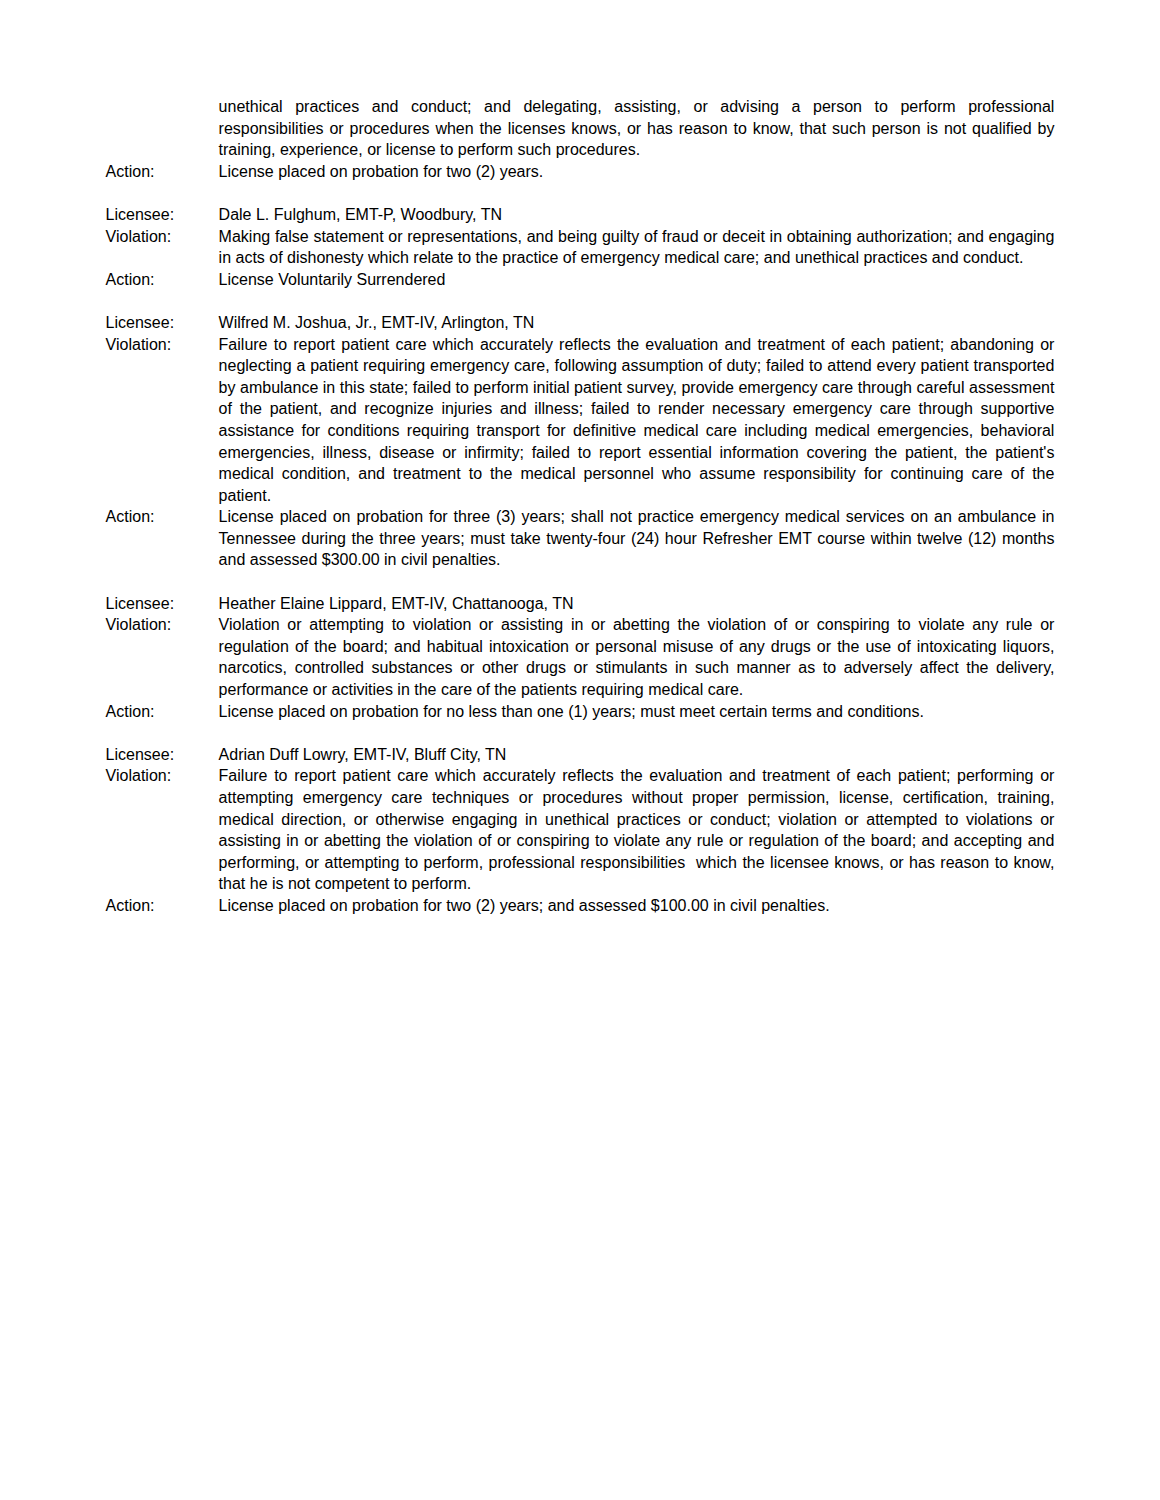| | unethical practices and conduct; and delegating, assisting, or advising a person to perform professional responsibilities or procedures when the licenses knows, or has reason to know, that such person is not qualified by training, experience, or license to perform such procedures. |
| Action: | License placed on probation for two (2) years. |
| Licensee: | Dale L. Fulghum, EMT-P, Woodbury, TN |
| Violation: | Making false statement or representations, and being guilty of fraud or deceit in obtaining authorization; and engaging in acts of dishonesty which relate to the practice of emergency medical care; and unethical practices and conduct. |
| Action: | License Voluntarily Surrendered |
| Licensee: | Wilfred M. Joshua, Jr., EMT-IV, Arlington, TN |
| Violation: | Failure to report patient care which accurately reflects the evaluation and treatment of each patient; abandoning or neglecting a patient requiring emergency care, following assumption of duty; failed to attend every patient transported by ambulance in this state; failed to perform initial patient survey, provide emergency care through careful assessment of the patient, and recognize injuries and illness; failed to render necessary emergency care through supportive assistance for conditions requiring transport for definitive medical care including medical emergencies, behavioral emergencies, illness, disease or infirmity; failed to report essential information covering the patient, the patient's medical condition, and treatment to the medical personnel who assume responsibility for continuing care of the patient. |
| Action: | License placed on probation for three (3) years; shall not practice emergency medical services on an ambulance in Tennessee during the three years; must take twenty-four (24) hour Refresher EMT course within twelve (12) months and assessed $300.00 in civil penalties. |
| Licensee: | Heather Elaine Lippard, EMT-IV, Chattanooga, TN |
| Violation: | Violation or attempting to violation or assisting in or abetting the violation of or conspiring to violate any rule or regulation of the board; and habitual intoxication or personal misuse of any drugs or the use of intoxicating liquors, narcotics, controlled substances or other drugs or stimulants in such manner as to adversely affect the delivery, performance or activities in the care of the patients requiring medical care. |
| Action: | License placed on probation for no less than one (1) years; must meet certain terms and conditions. |
| Licensee: | Adrian Duff Lowry, EMT-IV, Bluff City, TN |
| Violation: | Failure to report patient care which accurately reflects the evaluation and treatment of each patient; performing or attempting emergency care techniques or procedures without proper permission, license, certification, training, medical direction, or otherwise engaging in unethical practices or conduct; violation or attempted to violations or assisting in or abetting the violation of or conspiring to violate any rule or regulation of the board; and accepting and performing, or attempting to perform, professional responsibilities which the licensee knows, or has reason to know, that he is not competent to perform. |
| Action: | License placed on probation for two (2) years; and assessed $100.00 in civil penalties. |